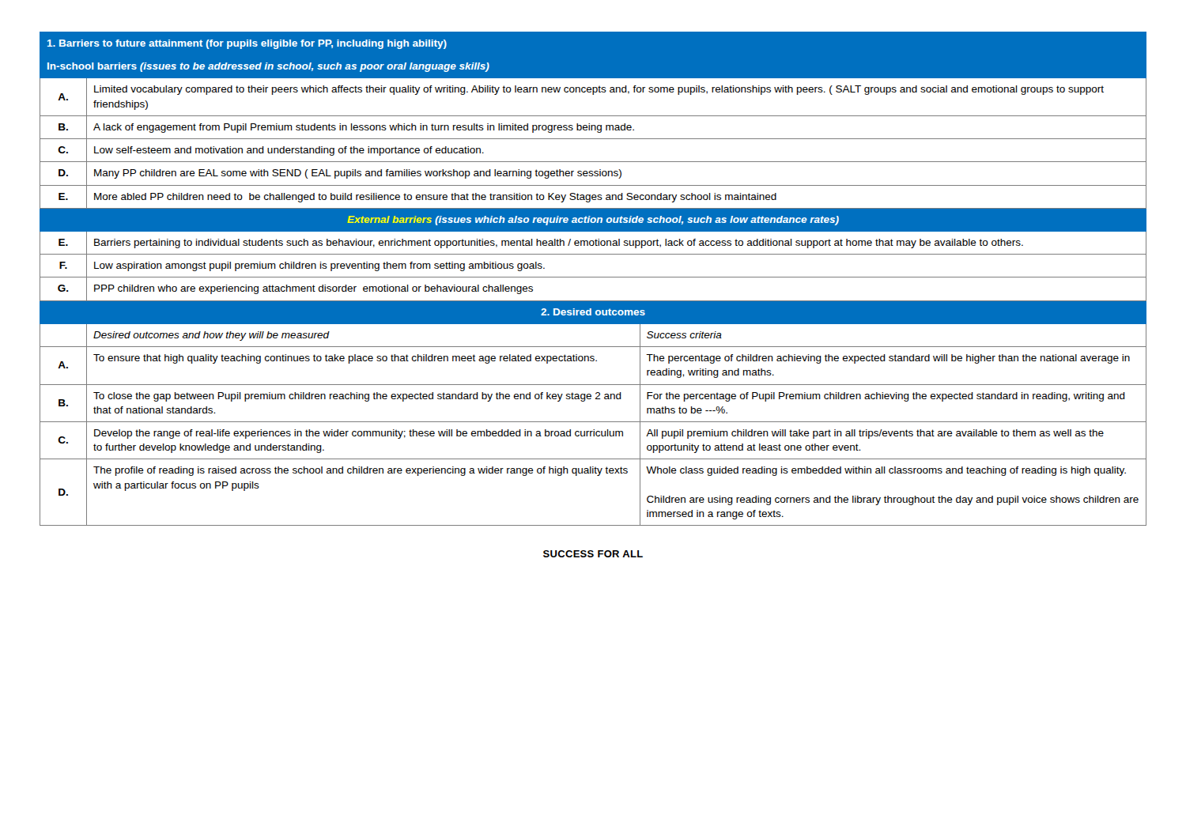| 1. Barriers to future attainment (for pupils eligible for PP, including high ability) |
| In-school barriers (issues to be addressed in school, such as poor oral language skills) |
| A. | Limited vocabulary compared to their peers which affects their quality of writing. Ability to learn new concepts and, for some pupils, relationships with peers. ( SALT groups and social and emotional groups to support friendships) |
| B. | A lack of engagement from Pupil Premium students in lessons which in turn results in limited progress being made. |
| C. | Low self-esteem and motivation and understanding of the importance of education. |
| D. | Many PP children are EAL some with SEND ( EAL pupils and families workshop and learning together sessions) |
| E. | More abled PP children need to be challenged to build resilience to ensure that the transition to Key Stages and Secondary school is maintained |
| External barriers (issues which also require action outside school, such as low attendance rates) |
| E. | Barriers pertaining to individual students such as behaviour, enrichment opportunities, mental health / emotional support, lack of access to additional support at home that may be available to others. |
| F. | Low aspiration amongst pupil premium children is preventing them from setting ambitious goals. |
| G. | PPP children who are experiencing attachment disorder emotional or behavioural challenges |
| 2. Desired outcomes |
| | Desired outcomes and how they will be measured | Success criteria |
| A. | To ensure that high quality teaching continues to take place so that children meet age related expectations. | The percentage of children achieving the expected standard will be higher than the national average in reading, writing and maths. |
| B. | To close the gap between Pupil premium children reaching the expected standard by the end of key stage 2 and that of national standards. | For the percentage of Pupil Premium children achieving the expected standard in reading, writing and maths to be ---%. |
| C. | Develop the range of real-life experiences in the wider community; these will be embedded in a broad curriculum to further develop knowledge and understanding. | All pupil premium children will take part in all trips/events that are available to them as well as the opportunity to attend at least one other event. |
| D. | The profile of reading is raised across the school and children are experiencing a wider range of high quality texts with a particular focus on PP pupils | Whole class guided reading is embedded within all classrooms and teaching of reading is high quality. Children are using reading corners and the library throughout the day and pupil voice shows children are immersed in a range of texts. |
SUCCESS FOR ALL